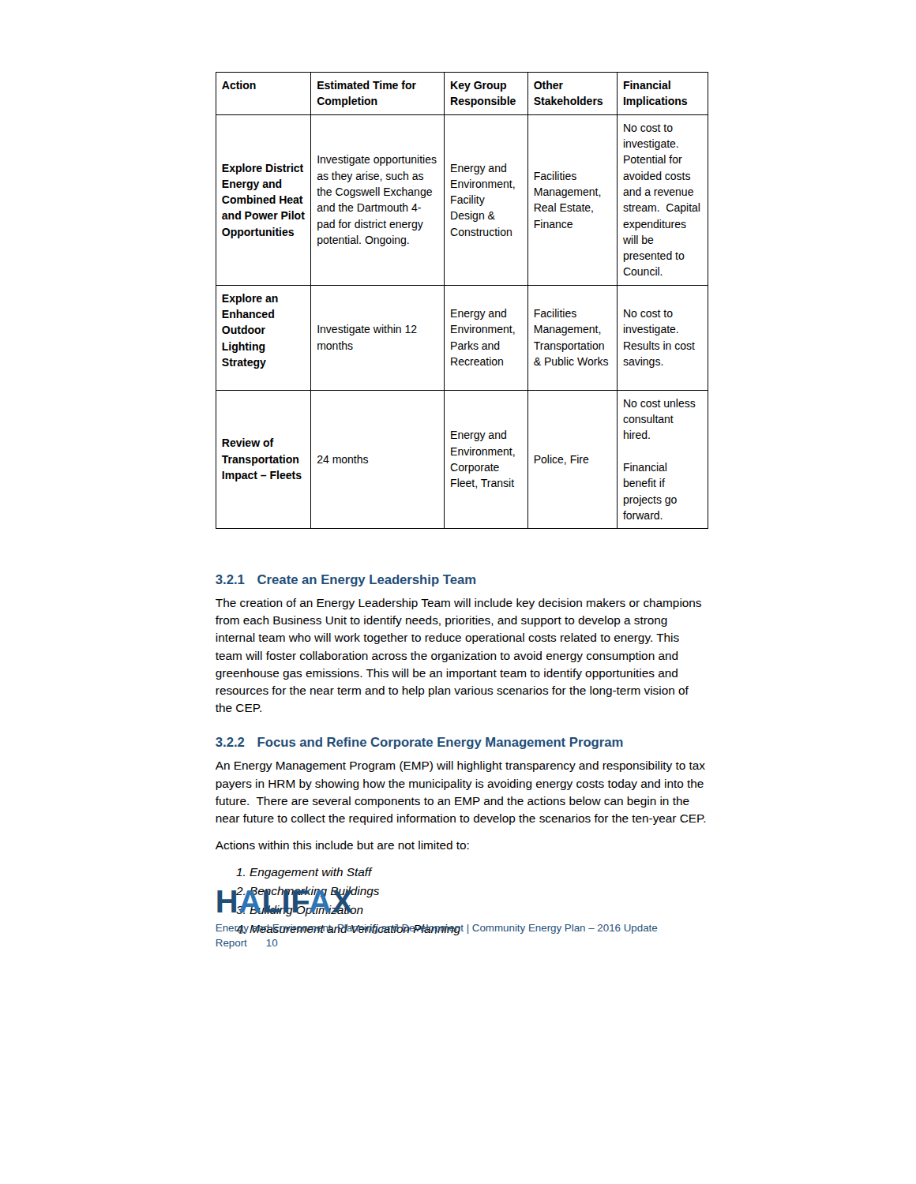| Action | Estimated Time for Completion | Key Group Responsible | Other Stakeholders | Financial Implications |
| --- | --- | --- | --- | --- |
| Explore District Energy and Combined Heat and Power Pilot Opportunities | Investigate opportunities as they arise, such as the Cogswell Exchange and the Dartmouth 4-pad for district energy potential. Ongoing. | Energy and Environment, Facility Design & Construction | Facilities Management, Real Estate, Finance | No cost to investigate. Potential for avoided costs and a revenue stream. Capital expenditures will be presented to Council. |
| Explore an Enhanced Outdoor Lighting Strategy | Investigate within 12 months | Energy and Environment, Parks and Recreation | Facilities Management, Transportation & Public Works | No cost to investigate. Results in cost savings. |
| Review of Transportation Impact – Fleets | 24 months | Energy and Environment, Corporate Fleet, Transit | Police, Fire | No cost unless consultant hired. Financial benefit if projects go forward. |
3.2.1 Create an Energy Leadership Team
The creation of an Energy Leadership Team will include key decision makers or champions from each Business Unit to identify needs, priorities, and support to develop a strong internal team who will work together to reduce operational costs related to energy. This team will foster collaboration across the organization to avoid energy consumption and greenhouse gas emissions. This will be an important team to identify opportunities and resources for the near term and to help plan various scenarios for the long-term vision of the CEP.
3.2.2 Focus and Refine Corporate Energy Management Program
An Energy Management Program (EMP) will highlight transparency and responsibility to tax payers in HRM by showing how the municipality is avoiding energy costs today and into the future. There are several components to an EMP and the actions below can begin in the near future to collect the required information to develop the scenarios for the ten-year CEP.
Actions within this include but are not limited to:
Engagement with Staff
Benchmarking Buildings
Building Optimization
Measurement and Verification Planning
HALIFAX
Energy and Environment, Planning and Development | Community Energy Plan – 2016 Update Report10